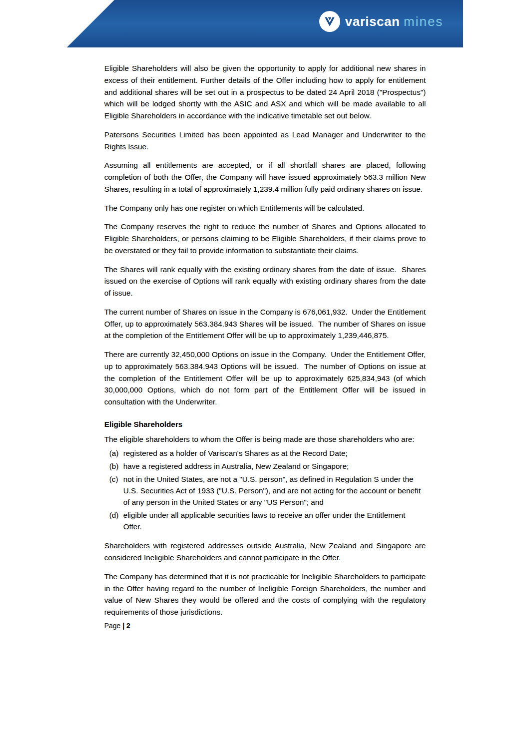variscan mines
Eligible Shareholders will also be given the opportunity to apply for additional new shares in excess of their entitlement. Further details of the Offer including how to apply for entitlement and additional shares will be set out in a prospectus to be dated 24 April 2018 ("Prospectus") which will be lodged shortly with the ASIC and ASX and which will be made available to all Eligible Shareholders in accordance with the indicative timetable set out below.
Patersons Securities Limited has been appointed as Lead Manager and Underwriter to the Rights Issue.
Assuming all entitlements are accepted, or if all shortfall shares are placed, following completion of both the Offer, the Company will have issued approximately 563.3 million New Shares, resulting in a total of approximately 1,239.4 million fully paid ordinary shares on issue.
The Company only has one register on which Entitlements will be calculated.
The Company reserves the right to reduce the number of Shares and Options allocated to Eligible Shareholders, or persons claiming to be Eligible Shareholders, if their claims prove to be overstated or they fail to provide information to substantiate their claims.
The Shares will rank equally with the existing ordinary shares from the date of issue. Shares issued on the exercise of Options will rank equally with existing ordinary shares from the date of issue.
The current number of Shares on issue in the Company is 676,061,932. Under the Entitlement Offer, up to approximately 563.384.943 Shares will be issued. The number of Shares on issue at the completion of the Entitlement Offer will be up to approximately 1,239,446,875.
There are currently 32,450,000 Options on issue in the Company. Under the Entitlement Offer, up to approximately 563.384.943 Options will be issued. The number of Options on issue at the completion of the Entitlement Offer will be up to approximately 625,834,943 (of which 30,000,000 Options, which do not form part of the Entitlement Offer will be issued in consultation with the Underwriter.
Eligible Shareholders
The eligible shareholders to whom the Offer is being made are those shareholders who are:
registered as a holder of Variscan's Shares as at the Record Date;
have a registered address in Australia, New Zealand or Singapore;
not in the United States, are not a "U.S. person", as defined in Regulation S under the U.S. Securities Act of 1933 ("U.S. Person"), and are not acting for the account or benefit of any person in the United States or any "US Person"; and
eligible under all applicable securities laws to receive an offer under the Entitlement Offer.
Shareholders with registered addresses outside Australia, New Zealand and Singapore are considered Ineligible Shareholders and cannot participate in the Offer.
The Company has determined that it is not practicable for Ineligible Shareholders to participate in the Offer having regard to the number of Ineligible Foreign Shareholders, the number and value of New Shares they would be offered and the costs of complying with the regulatory requirements of those jurisdictions.
Page | 2